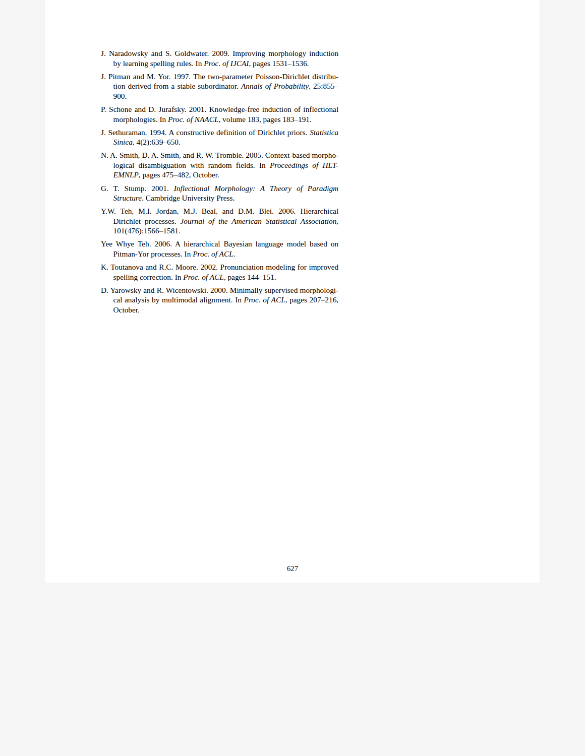J. Naradowsky and S. Goldwater. 2009. Improving morphology induction by learning spelling rules. In Proc. of IJCAI, pages 1531–1536.
J. Pitman and M. Yor. 1997. The two-parameter Poisson-Dirichlet distribution derived from a stable subordinator. Annals of Probability, 25:855–900.
P. Schone and D. Jurafsky. 2001. Knowledge-free induction of inflectional morphologies. In Proc. of NAACL, volume 183, pages 183–191.
J. Sethuraman. 1994. A constructive definition of Dirichlet priors. Statistica Sinica, 4(2):639–650.
N. A. Smith, D. A. Smith, and R. W. Tromble. 2005. Context-based morphological disambiguation with random fields. In Proceedings of HLT-EMNLP, pages 475–482, October.
G. T. Stump. 2001. Inflectional Morphology: A Theory of Paradigm Structure. Cambridge University Press.
Y.W. Teh, M.I. Jordan, M.J. Beal, and D.M. Blei. 2006. Hierarchical Dirichlet processes. Journal of the American Statistical Association, 101(476):1566–1581.
Yee Whye Teh. 2006. A hierarchical Bayesian language model based on Pitman-Yor processes. In Proc. of ACL.
K. Toutanova and R.C. Moore. 2002. Pronunciation modeling for improved spelling correction. In Proc. of ACL, pages 144–151.
D. Yarowsky and R. Wicentowski. 2000. Minimally supervised morphological analysis by multimodal alignment. In Proc. of ACL, pages 207–216, October.
627